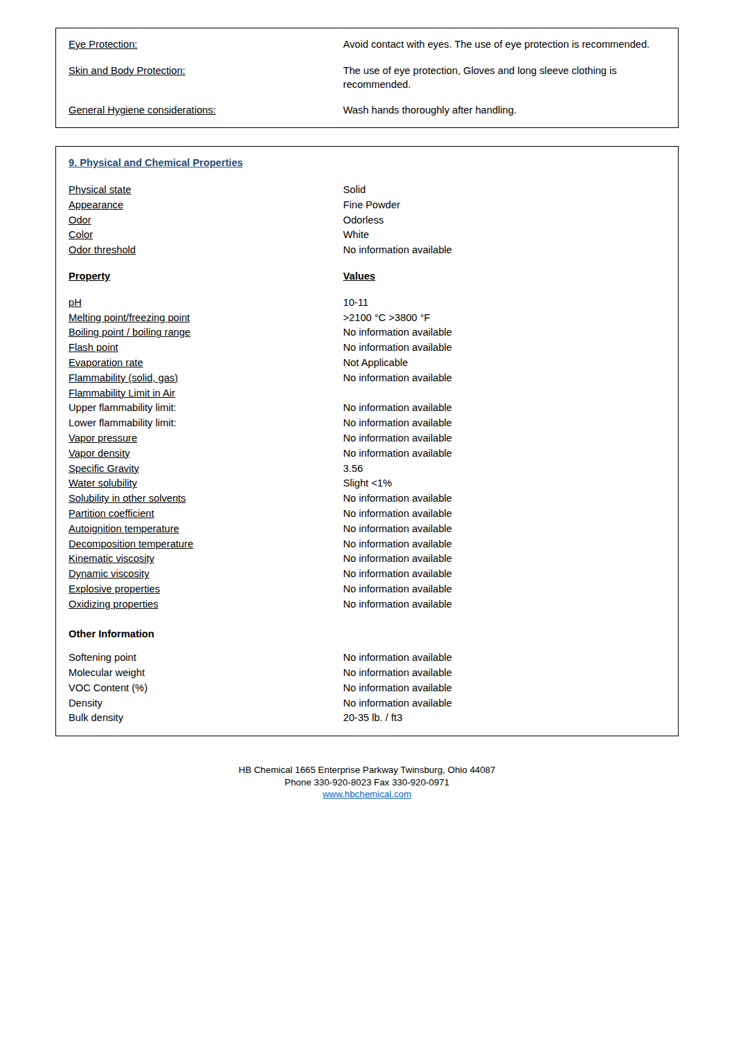| Eye Protection: | Avoid contact with eyes. The use of eye protection is recommended. |
| Skin and Body Protection: | The use of eye protection, Gloves and long sleeve clothing is recommended. |
| General Hygiene considerations: | Wash hands thoroughly after handling. |
9. Physical and Chemical Properties
| Physical state | Solid |
| Appearance | Fine Powder |
| Odor | Odorless |
| Color | White |
| Odor threshold | No information available |
| Property | Values |
| pH | 10-11 |
| Melting point/freezing point | >2100 °C >3800 °F |
| Boiling point / boiling range | No information available |
| Flash point | No information available |
| Evaporation rate | Not Applicable |
| Flammability (solid, gas) | No information available |
| Flammability Limit in Air | |
| Upper flammability limit: | No information available |
| Lower flammability limit: | No information available |
| Vapor pressure | No information available |
| Vapor density | No information available |
| Specific Gravity | 3.56 |
| Water solubility | Slight <1% |
| Solubility in other solvents | No information available |
| Partition coefficient | No information available |
| Autoignition temperature | No information available |
| Decomposition temperature | No information available |
| Kinematic viscosity | No information available |
| Dynamic viscosity | No information available |
| Explosive properties | No information available |
| Oxidizing properties | No information available |
Other Information
| Softening point | No information available |
| Molecular weight | No information available |
| VOC Content (%) | No information available |
| Density | No information available |
| Bulk density | 20-35 lb. / ft3 |
HB Chemical 1665 Enterprise Parkway Twinsburg, Ohio 44087
Phone 330-920-8023 Fax 330-920-0971
www.hbchemical.com